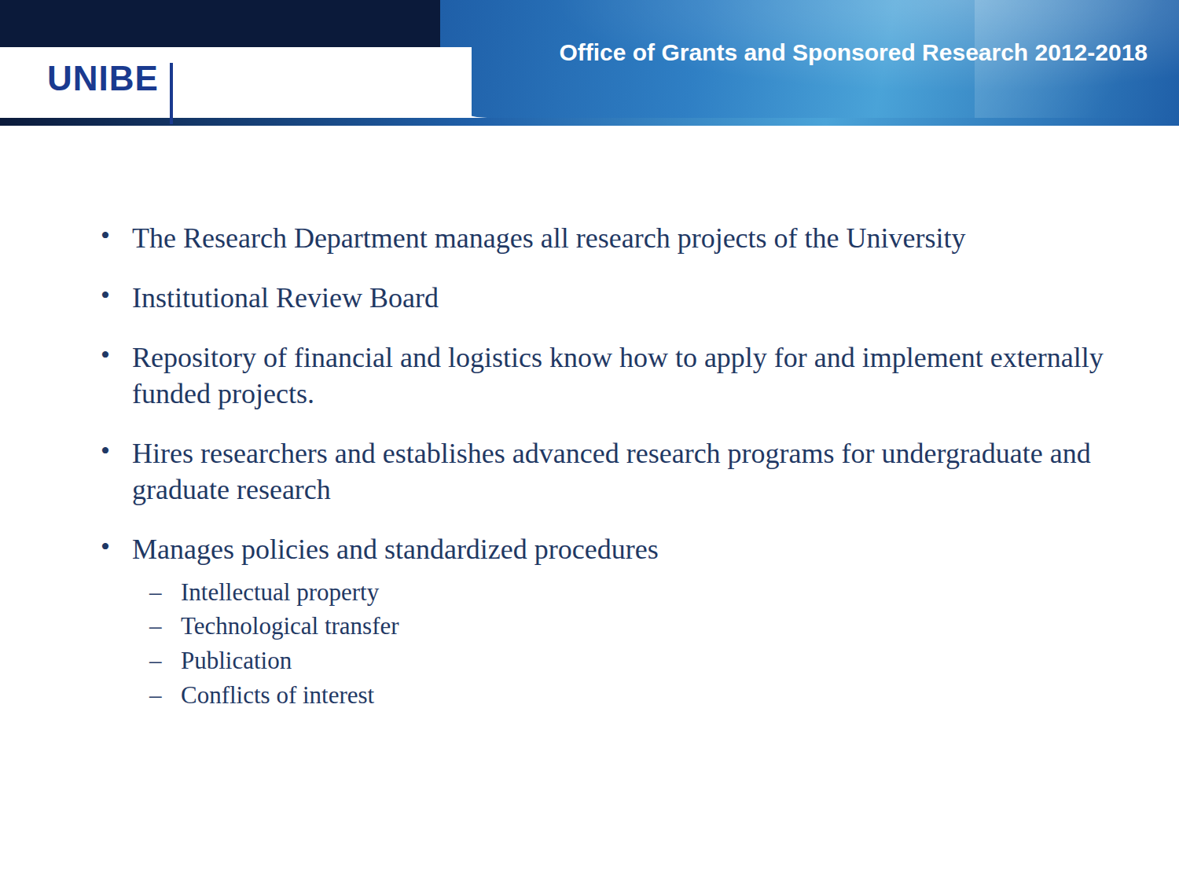Office of Grants and Sponsored Research 2012-2018
UNIBE
The Research Department manages all research projects of the University
Institutional Review Board
Repository of financial and logistics know how to apply for and implement externally funded projects.
Hires researchers and establishes advanced research programs for undergraduate and graduate research
Manages policies and standardized procedures
Intellectual property
Technological transfer
Publication
Conflicts of interest